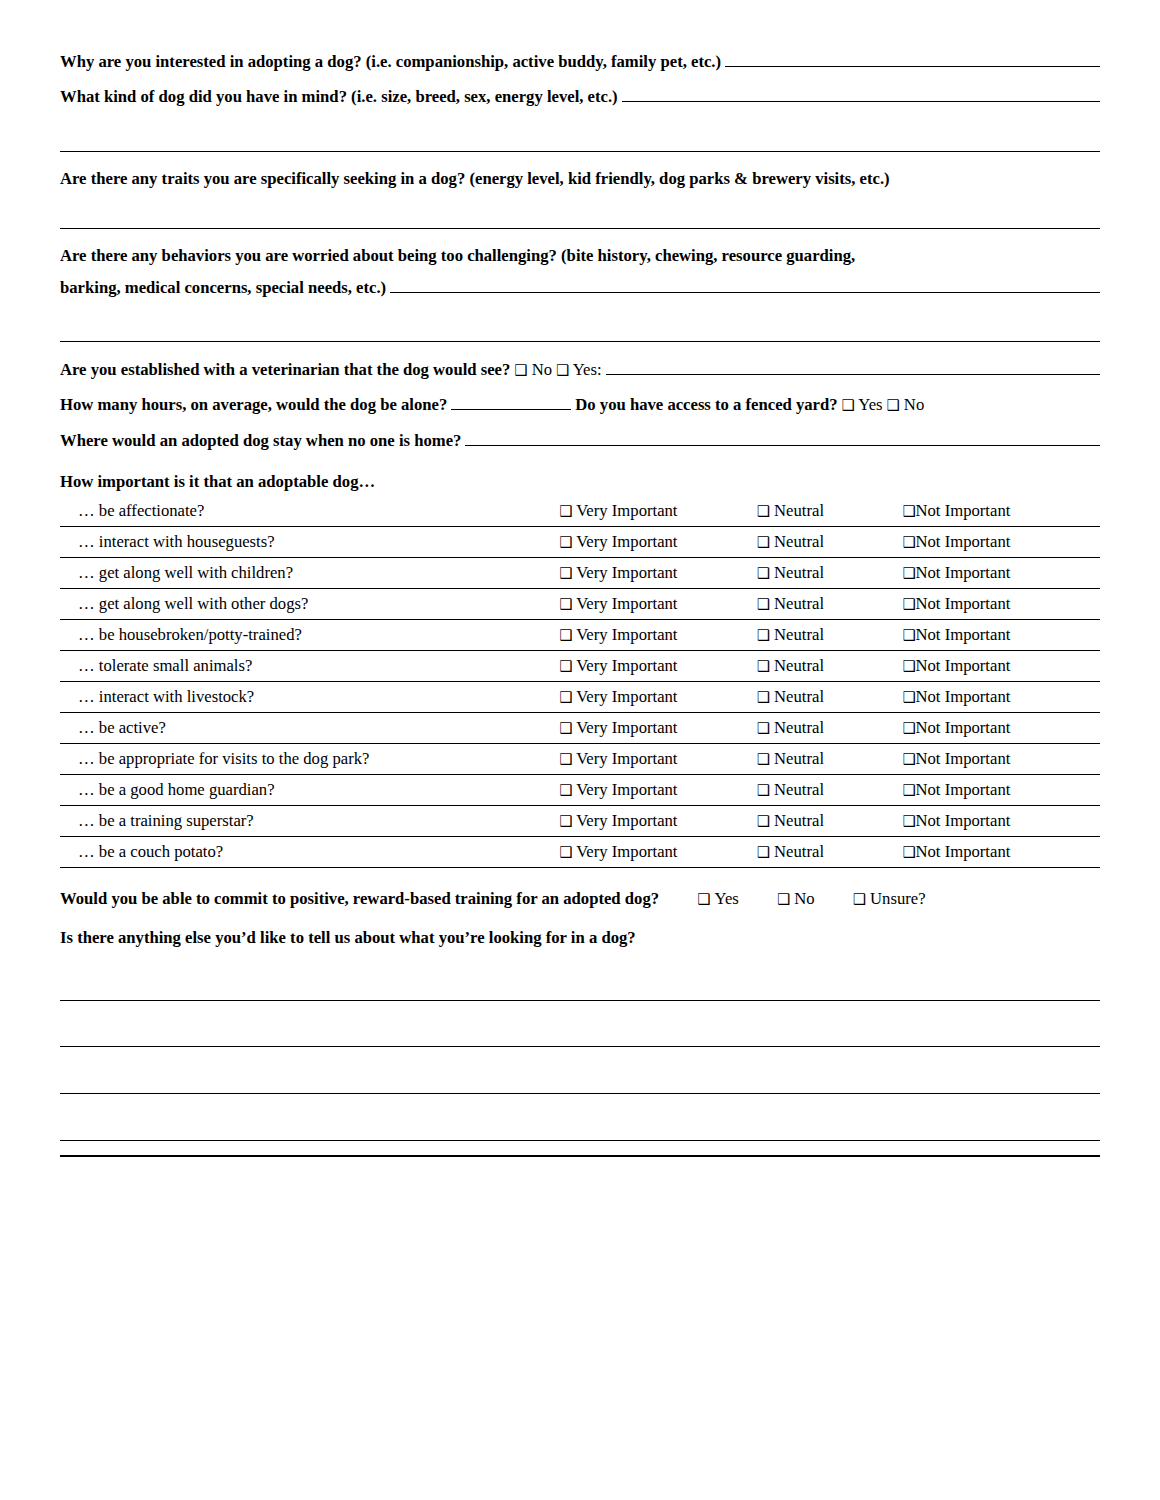Why are you interested in adopting a dog? (i.e. companionship, active buddy, family pet, etc.)
What kind of dog did you have in mind? (i.e. size, breed, sex, energy level, etc.)
Are there any traits you are specifically seeking in a dog? (energy level, kid friendly, dog parks & brewery visits, etc.)
Are there any behaviors you are worried about being too challenging? (bite history, chewing, resource guarding,
barking, medical concerns, special needs, etc.)
Are you established with a veterinarian that the dog would see? ❑ No ❑ Yes:
How many hours, on average, would the dog be alone? Do you have access to a fenced yard? ❑ Yes ❑ No
Where would an adopted dog stay when no one is home?
How important is it that an adoptable dog…
| … be affectionate? | ❑ Very Important | ❑ Neutral | ❑ Not Important |
| … interact with houseguests? | ❑ Very Important | ❑ Neutral | ❑ Not Important |
| … get along well with children? | ❑ Very Important | ❑ Neutral | ❑ Not Important |
| … get along well with other dogs? | ❑ Very Important | ❑ Neutral | ❑ Not Important |
| … be housebroken/potty-trained? | ❑ Very Important | ❑ Neutral | ❑ Not Important |
| … tolerate small animals? | ❑ Very Important | ❑ Neutral | ❑ Not Important |
| … interact with livestock? | ❑ Very Important | ❑ Neutral | ❑ Not Important |
| … be active? | ❑ Very Important | ❑ Neutral | ❑ Not Important |
| … be appropriate for visits to the dog park? | ❑ Very Important | ❑ Neutral | ❑ Not Important |
| … be a good home guardian? | ❑ Very Important | ❑ Neutral | ❑ Not Important |
| … be a training superstar? | ❑ Very Important | ❑ Neutral | ❑ Not Important |
| … be a couch potato? | ❑ Very Important | ❑ Neutral | ❑ Not Important |
Would you be able to commit to positive, reward-based training for an adopted dog? ❑ Yes ❑ No ❑ Unsure?
Is there anything else you’d like to tell us about what you’re looking for in a dog?